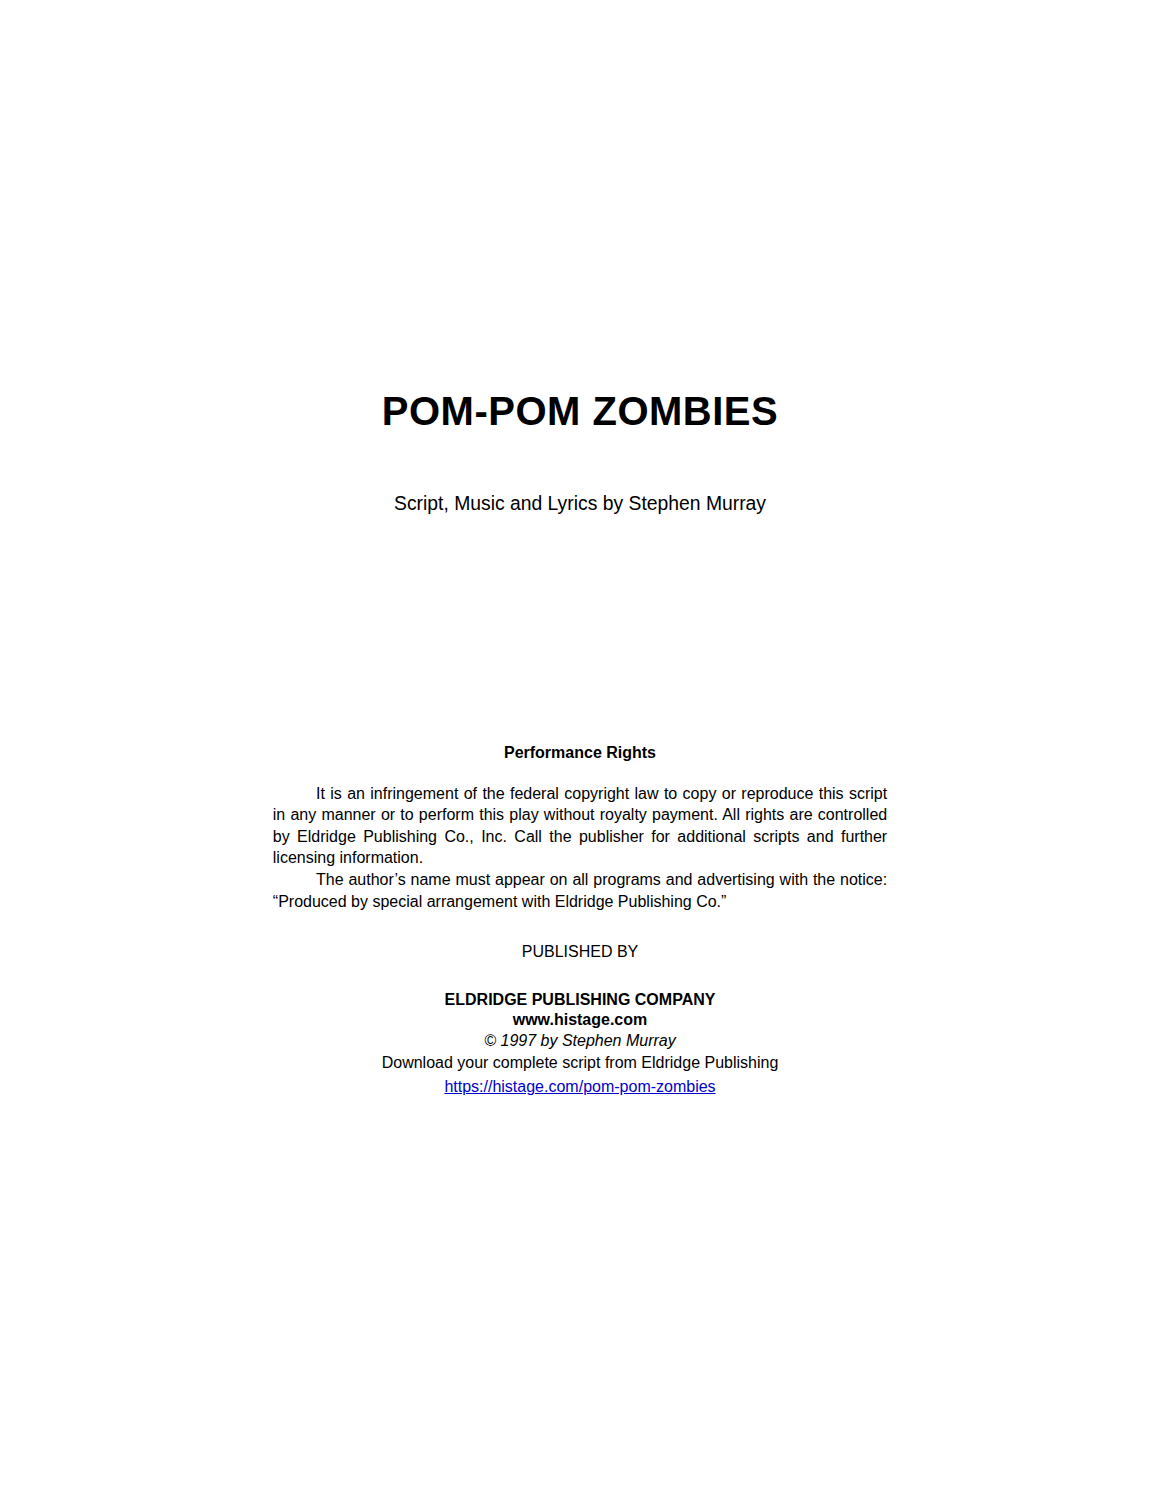POM-POM ZOMBIES
Script, Music and Lyrics by Stephen Murray
Performance Rights
It is an infringement of the federal copyright law to copy or reproduce this script in any manner or to perform this play without royalty payment. All rights are controlled by Eldridge Publishing Co., Inc. Call the publisher for additional scripts and further licensing information.
The author’s name must appear on all programs and advertising with the notice: “Produced by special arrangement with Eldridge Publishing Co.”
PUBLISHED BY
ELDRIDGE PUBLISHING COMPANY
www.histage.com
© 1997 by Stephen Murray
Download your complete script from Eldridge Publishing
https://histage.com/pom-pom-zombies